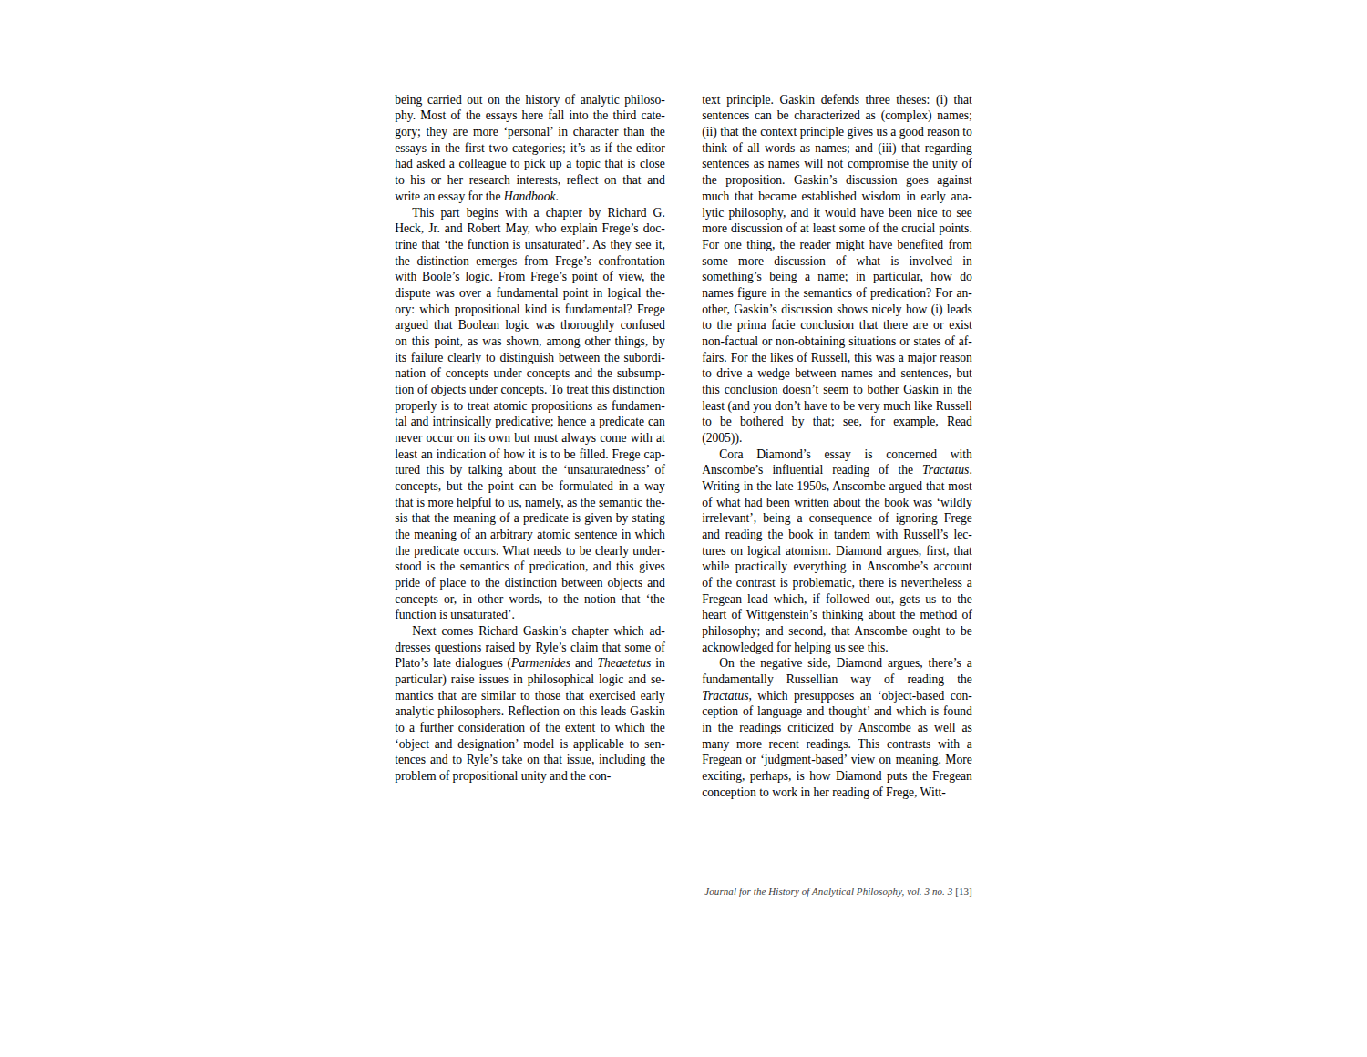being carried out on the history of analytic philosophy. Most of the essays here fall into the third category; they are more ‘personal’ in character than the essays in the first two categories; it’s as if the editor had asked a colleague to pick up a topic that is close to his or her research interests, reflect on that and write an essay for the Handbook.
This part begins with a chapter by Richard G. Heck, Jr. and Robert May, who explain Frege’s doctrine that ‘the function is unsaturated’. As they see it, the distinction emerges from Frege’s confrontation with Boole’s logic. From Frege’s point of view, the dispute was over a fundamental point in logical theory: which propositional kind is fundamental? Frege argued that Boolean logic was thoroughly confused on this point, as was shown, among other things, by its failure clearly to distinguish between the subordination of concepts under concepts and the subsumption of objects under concepts. To treat this distinction properly is to treat atomic propositions as fundamental and intrinsically predicative; hence a predicate can never occur on its own but must always come with at least an indication of how it is to be filled. Frege captured this by talking about the ‘unsaturatedness’ of concepts, but the point can be formulated in a way that is more helpful to us, namely, as the semantic thesis that the meaning of a predicate is given by stating the meaning of an arbitrary atomic sentence in which the predicate occurs. What needs to be clearly understood is the semantics of predication, and this gives pride of place to the distinction between objects and concepts or, in other words, to the notion that ‘the function is unsaturated’.
Next comes Richard Gaskin’s chapter which addresses questions raised by Ryle’s claim that some of Plato’s late dialogues (Parmenides and Theaetetus in particular) raise issues in philosophical logic and semantics that are similar to those that exercised early analytic philosophers. Reflection on this leads Gaskin to a further consideration of the extent to which the ‘object and designation’ model is applicable to sentences and to Ryle’s take on that issue, including the problem of propositional unity and the con-
text principle. Gaskin defends three theses: (i) that sentences can be characterized as (complex) names; (ii) that the context principle gives us a good reason to think of all words as names; and (iii) that regarding sentences as names will not compromise the unity of the proposition. Gaskin’s discussion goes against much that became established wisdom in early analytic philosophy, and it would have been nice to see more discussion of at least some of the crucial points. For one thing, the reader might have benefited from some more discussion of what is involved in something’s being a name; in particular, how do names figure in the semantics of predication? For another, Gaskin’s discussion shows nicely how (i) leads to the prima facie conclusion that there are or exist non-factual or non-obtaining situations or states of affairs. For the likes of Russell, this was a major reason to drive a wedge between names and sentences, but this conclusion doesn’t seem to bother Gaskin in the least (and you don’t have to be very much like Russell to be bothered by that; see, for example, Read (2005)).
Cora Diamond’s essay is concerned with Anscombe’s influential reading of the Tractatus. Writing in the late 1950s, Anscombe argued that most of what had been written about the book was ‘wildly irrelevant’, being a consequence of ignoring Frege and reading the book in tandem with Russell’s lectures on logical atomism. Diamond argues, first, that while practically everything in Anscombe’s account of the contrast is problematic, there is nevertheless a Fregean lead which, if followed out, gets us to the heart of Wittgenstein’s thinking about the method of philosophy; and second, that Anscombe ought to be acknowledged for helping us see this.
On the negative side, Diamond argues, there’s a fundamentally Russellian way of reading the Tractatus, which presupposes an ‘object-based conception of language and thought’ and which is found in the readings criticized by Anscombe as well as many more recent readings. This contrasts with a Fregean or ‘judgment-based’ view on meaning. More exciting, perhaps, is how Diamond puts the Fregean conception to work in her reading of Frege, Witt-
Journal for the History of Analytical Philosophy, vol. 3 no. 3 [13]